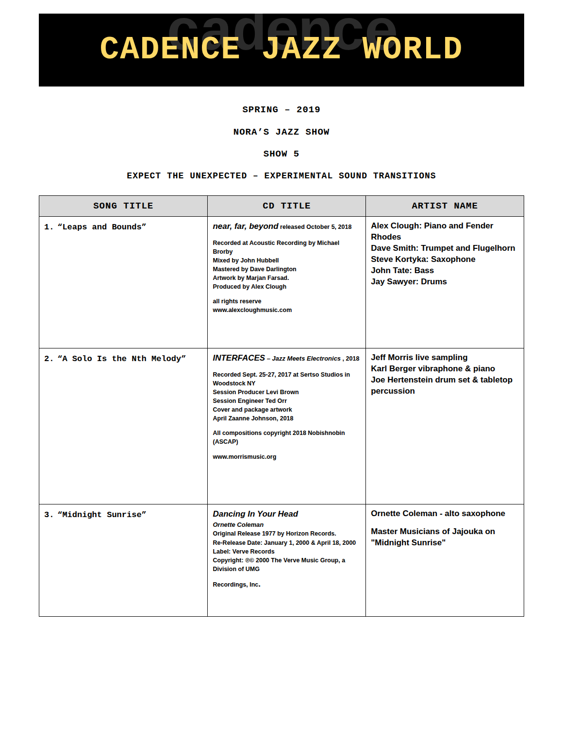cadence
CADENCE JAZZ WORLD
SPRING – 2019 NORA’S JAZZ SHOW SHOW 5 EXPECT THE UNEXPECTED – EXPERIMENTAL SOUND TRANSITIONS
| SONG TITLE | CD TITLE | ARTIST NAME |
| --- | --- | --- |
| 1. “Leaps and Bounds” | near, far, beyond released October 5, 2018 Recorded at Acoustic Recording by Michael Brorby Mixed by John Hubbell Mastered by Dave Darlington Artwork by Marjan Farsad. Produced by Alex Clough all rights reserve www.alexcloughmusic.com | Alex Clough: Piano and Fender Rhodes Dave Smith: Trumpet and Flugelhorn Steve Kortyka: Saxophone John Tate: Bass Jay Sawyer: Drums |
| 2. “A Solo Is the Nth Melody” | INTERFACES – Jazz Meets Electronics , 2018 Recorded Sept. 25-27, 2017 at Sertso Studios in Woodstock NY Session Producer Levi Brown Session Engineer Ted Orr Cover and package artwork April Zaanne Johnson, 2018 All compositions copyright 2018 Nobishnobin (ASCAP) www.morrismusic.org | Jeff Morris live sampling Karl Berger vibraphone & piano Joe Hertenstein drum set & tabletop percussion |
| 3. “Midnight Sunrise” | Dancing In Your Head Ornette Coleman Original Release 1977 by Horizon Records. Re-Release Date: January 1, 2000 & April 18, 2000 Label: Verve Records Copyright: ℗© 2000 The Verve Music Group, a Division of UMG Recordings, Inc . | Ornette Coleman - alto saxophone Master Musicians of Jajouka on "Midnight Sunrise" |